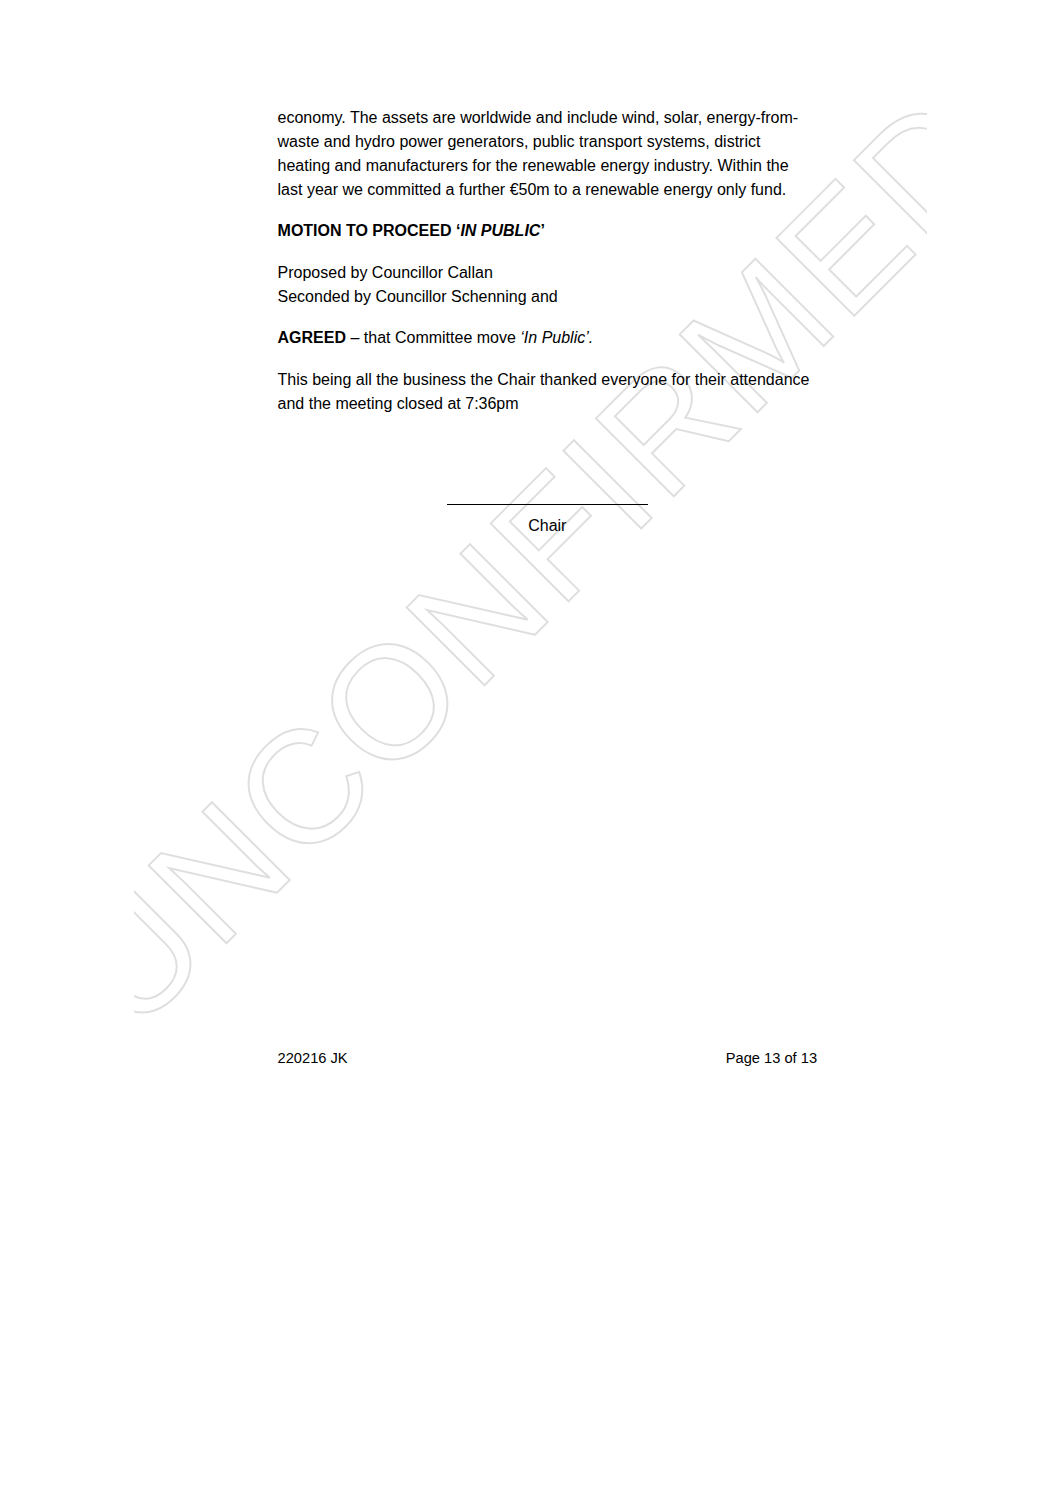UNCONFIRMED
economy. The assets are worldwide and include wind, solar, energy-from-waste and hydro power generators, public transport systems, district heating and manufacturers for the renewable energy industry. Within the last year we committed a further €50m to a renewable energy only fund.
MOTION TO PROCEED ‘IN PUBLIC’
Proposed by Councillor Callan
Seconded by Councillor Schenning and
AGREED – that Committee move ‘In Public’.
This being all the business the Chair thanked everyone for their attendance and the meeting closed at 7:36pm
Chair
220216 JK Page 13 of 13